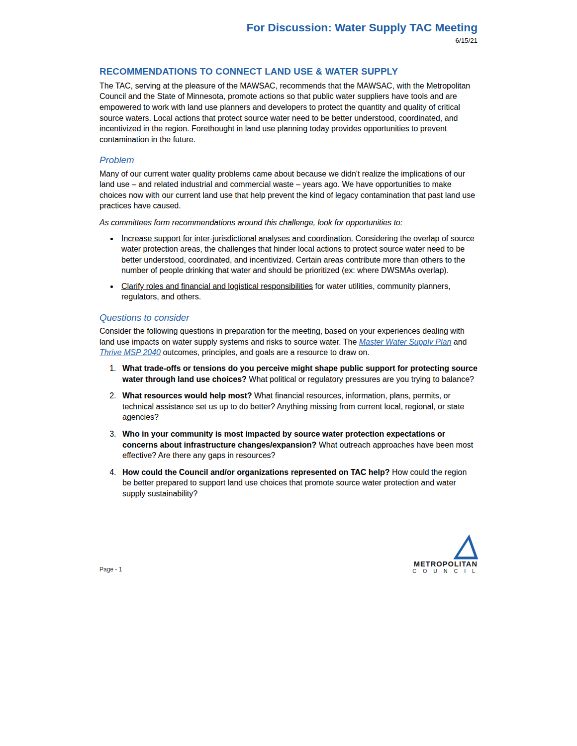For Discussion: Water Supply TAC Meeting
6/15/21
RECOMMENDATIONS TO CONNECT LAND USE & WATER SUPPLY
The TAC, serving at the pleasure of the MAWSAC, recommends that the MAWSAC, with the Metropolitan Council and the State of Minnesota, promote actions so that public water suppliers have tools and are empowered to work with land use planners and developers to protect the quantity and quality of critical source waters. Local actions that protect source water need to be better understood, coordinated, and incentivized in the region. Forethought in land use planning today provides opportunities to prevent contamination in the future.
Problem
Many of our current water quality problems came about because we didn't realize the implications of our land use – and related industrial and commercial waste – years ago. We have opportunities to make choices now with our current land use that help prevent the kind of legacy contamination that past land use practices have caused.
As committees form recommendations around this challenge, look for opportunities to:
Increase support for inter-jurisdictional analyses and coordination. Considering the overlap of source water protection areas, the challenges that hinder local actions to protect source water need to be better understood, coordinated, and incentivized. Certain areas contribute more than others to the number of people drinking that water and should be prioritized (ex: where DWSMAs overlap).
Clarify roles and financial and logistical responsibilities for water utilities, community planners, regulators, and others.
Questions to consider
Consider the following questions in preparation for the meeting, based on your experiences dealing with land use impacts on water supply systems and risks to source water. The Master Water Supply Plan and Thrive MSP 2040 outcomes, principles, and goals are a resource to draw on.
What trade-offs or tensions do you perceive might shape public support for protecting source water through land use choices? What political or regulatory pressures are you trying to balance?
What resources would help most? What financial resources, information, plans, permits, or technical assistance set us up to do better? Anything missing from current local, regional, or state agencies?
Who in your community is most impacted by source water protection expectations or concerns about infrastructure changes/expansion? What outreach approaches have been most effective? Are there any gaps in resources?
How could the Council and/or organizations represented on TAC help? How could the region be better prepared to support land use choices that promote source water protection and water supply sustainability?
Page - 1
△ METROPOLITAN C O U N C I L